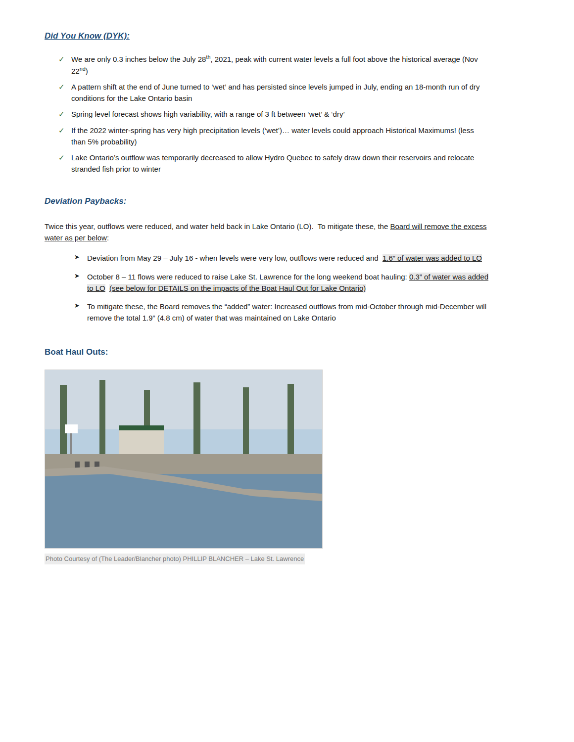Did You Know (DYK):
We are only 0.3 inches below the July 28th, 2021, peak with current water levels a full foot above the historical average (Nov 22nd)
A pattern shift at the end of June turned to ‘wet’ and has persisted since levels jumped in July, ending an 18-month run of dry conditions for the Lake Ontario basin
Spring level forecast shows high variability, with a range of 3 ft between ‘wet’ & ‘dry’
If the 2022 winter-spring has very high precipitation levels (‘wet’)… water levels could approach Historical Maximums! (less than 5% probability)
Lake Ontario’s outflow was temporarily decreased to allow Hydro Quebec to safely draw down their reservoirs and relocate stranded fish prior to winter
Deviation Paybacks:
Twice this year, outflows were reduced, and water held back in Lake Ontario (LO). To mitigate these, the Board will remove the excess water as per below:
Deviation from May 29 – July 16 - when levels were very low, outflows were reduced and 1.6” of water was added to LO
October 8 – 11 flows were reduced to raise Lake St. Lawrence for the long weekend boat hauling: 0.3” of water was added to LO (see below for DETAILS on the impacts of the Boat Haul Out for Lake Ontario)
To mitigate these, the Board removes the “added” water: Increased outflows from mid-October through mid-December will remove the total 1.9” (4.8 cm) of water that was maintained on Lake Ontario
Boat Haul Outs:
Photo Courtesy of (The Leader/Blancher photo) PHILLIP BLANCHER – Lake St. Lawrence